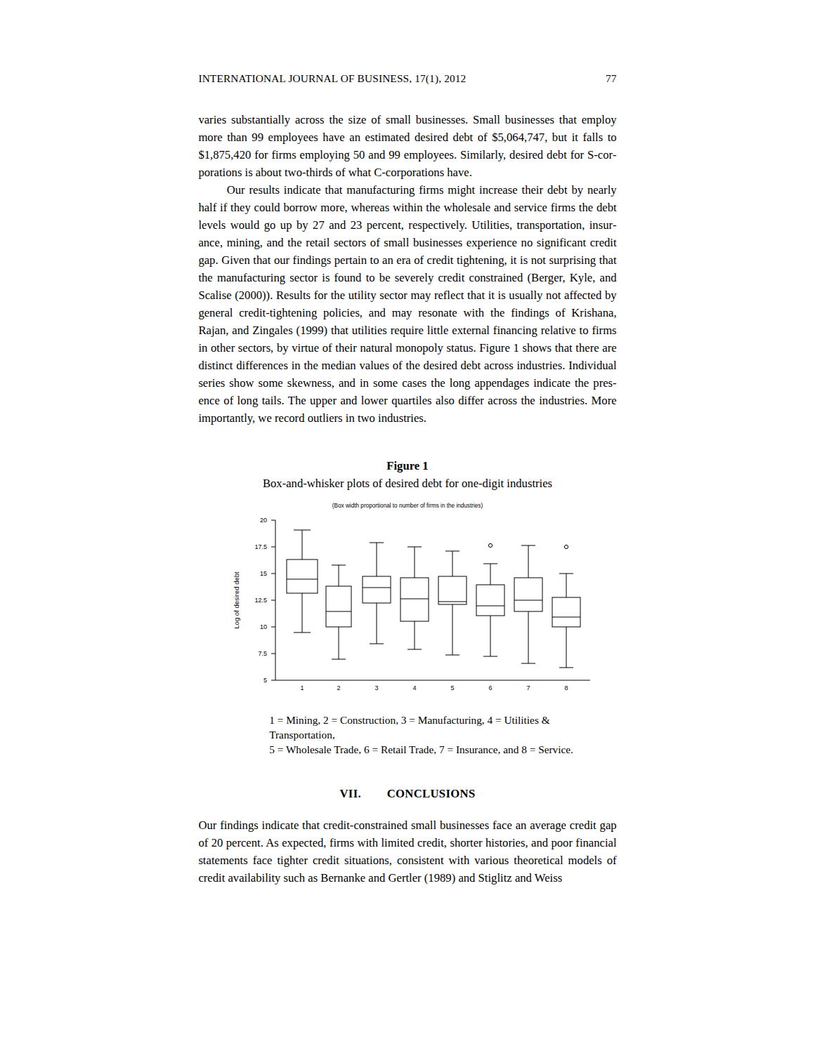International Journal of Business, 17(1), 2012 77
varies substantially across the size of small businesses. Small businesses that employ more than 99 employees have an estimated desired debt of $5,064,747, but it falls to $1,875,420 for firms employing 50 and 99 employees. Similarly, desired debt for S-corporations is about two-thirds of what C-corporations have.
Our results indicate that manufacturing firms might increase their debt by nearly half if they could borrow more, whereas within the wholesale and service firms the debt levels would go up by 27 and 23 percent, respectively. Utilities, transportation, insurance, mining, and the retail sectors of small businesses experience no significant credit gap. Given that our findings pertain to an era of credit tightening, it is not surprising that the manufacturing sector is found to be severely credit constrained (Berger, Kyle, and Scalise (2000)). Results for the utility sector may reflect that it is usually not affected by general credit-tightening policies, and may resonate with the findings of Krishana, Rajan, and Zingales (1999) that utilities require little external financing relative to firms in other sectors, by virtue of their natural monopoly status. Figure 1 shows that there are distinct differences in the median values of the desired debt across industries. Individual series show some skewness, and in some cases the long appendages indicate the presence of long tails. The upper and lower quartiles also differ across the industries. More importantly, we record outliers in two industries.
Figure 1
Box-and-whisker plots of desired debt for one-digit industries
(Box width proportional to number of firms in the industries) 20 17.5 15 12.5 10 7.5 5 Log of desired debt 1 2 3 4 5 6 7 8
1 = Mining, 2 = Construction, 3 = Manufacturing, 4 = Utilities & Transportation,
5 = Wholesale Trade, 6 = Retail Trade, 7 = Insurance, and 8 = Service.
VII. CONCLUSIONS
Our findings indicate that credit-constrained small businesses face an average credit gap of 20 percent. As expected, firms with limited credit, shorter histories, and poor financial statements face tighter credit situations, consistent with various theoretical models of credit availability such as Bernanke and Gertler (1989) and Stiglitz and Weiss